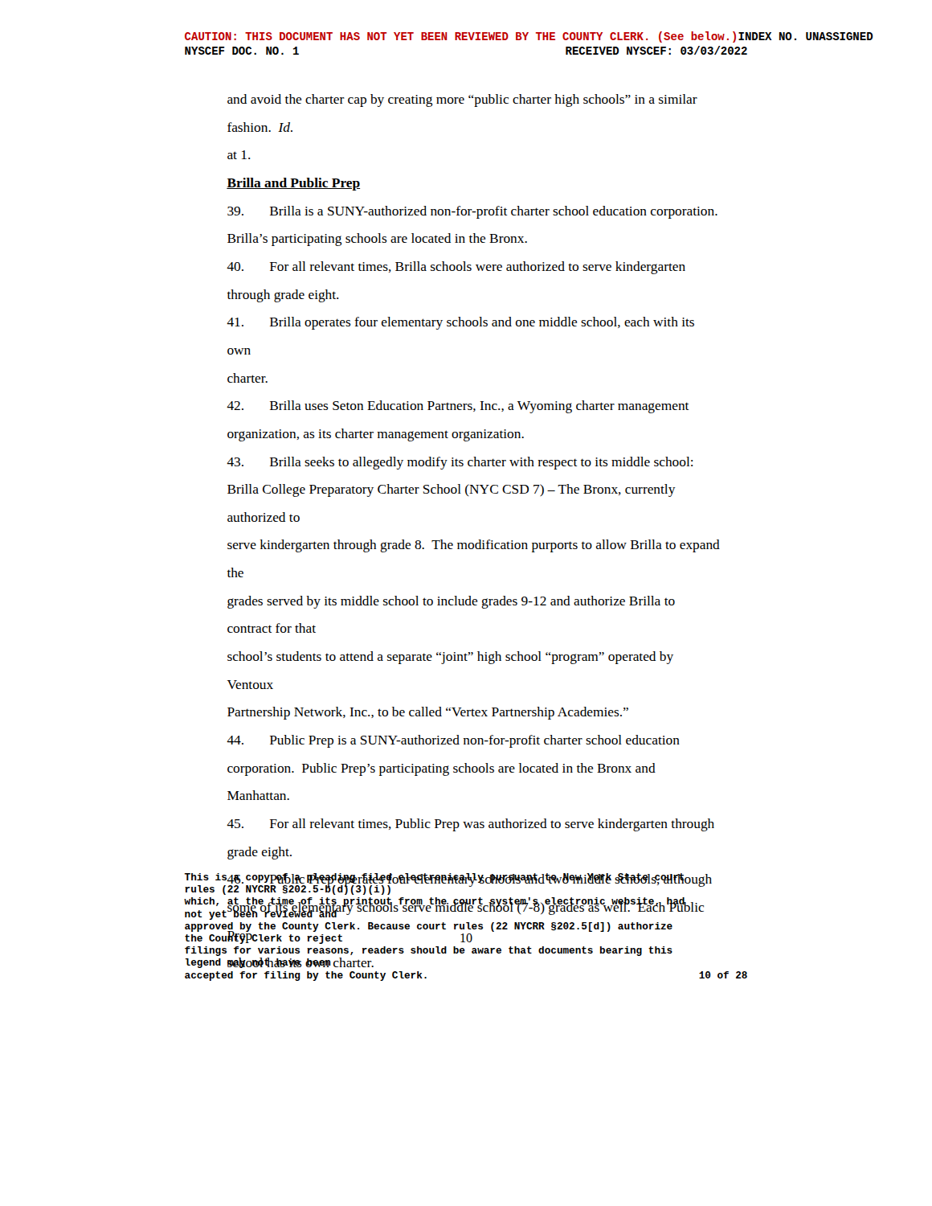CAUTION: THIS DOCUMENT HAS NOT YET BEEN REVIEWED BY THE COUNTY CLERK. (See below.) INDEX NO. UNASSIGNED
NYSCEF DOC. NO. 1 RECEIVED NYSCEF: 03/03/2022
and avoid the charter cap by creating more “public charter high schools” in a similar fashion. Id.
at 1.
Brilla and Public Prep
39. Brilla is a SUNY-authorized non-for-profit charter school education corporation.
Brilla’s participating schools are located in the Bronx.
40. For all relevant times, Brilla schools were authorized to serve kindergarten
through grade eight.
41. Brilla operates four elementary schools and one middle school, each with its own
charter.
42. Brilla uses Seton Education Partners, Inc., a Wyoming charter management
organization, as its charter management organization.
43. Brilla seeks to allegedly modify its charter with respect to its middle school:
Brilla College Preparatory Charter School (NYC CSD 7) – The Bronx, currently authorized to
serve kindergarten through grade 8. The modification purports to allow Brilla to expand the
grades served by its middle school to include grades 9-12 and authorize Brilla to contract for that
school’s students to attend a separate “joint” high school “program” operated by Ventoux
Partnership Network, Inc., to be called “Vertex Partnership Academies.”
44. Public Prep is a SUNY-authorized non-for-profit charter school education
corporation. Public Prep’s participating schools are located in the Bronx and Manhattan.
45. For all relevant times, Public Prep was authorized to serve kindergarten through
grade eight.
46. Public Prep operates four elementary schools and two middle schools, although
some of its elementary schools serve middle school (7-8) grades as well. Each Public Prep
school has its own charter.
10
This is a copy of a pleading filed electronically pursuant to New York State court rules (22 NYCRR §202.5-b(d)(3)(i))
which, at the time of its printout from the court system's electronic website, had not yet been reviewed and
approved by the County Clerk. Because court rules (22 NYCRR §202.5[d]) authorize the County Clerk to reject
filings for various reasons, readers should be aware that documents bearing this legend may not have been
accepted for filing by the County Clerk.
10 of 28